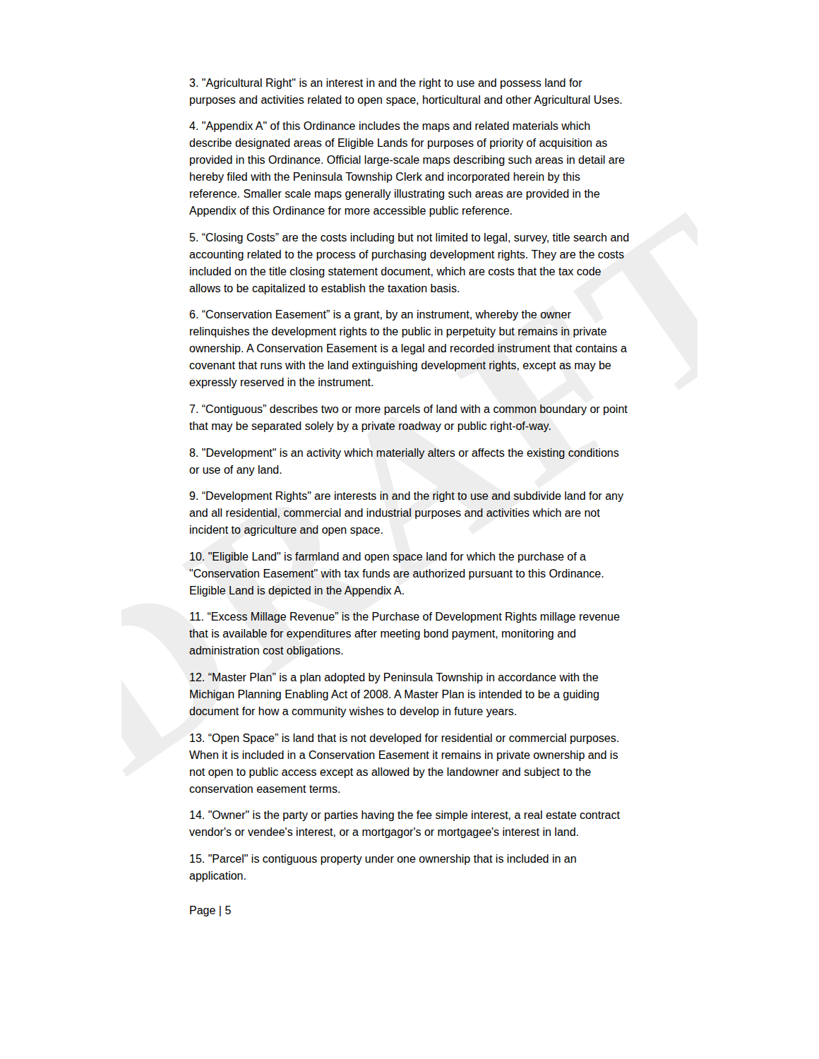DRAFT
3. "Agricultural Right" is an interest in and the right to use and possess land for purposes and activities related to open space, horticultural and other Agricultural Uses.
4. "Appendix A" of this Ordinance includes the maps and related materials which describe designated areas of Eligible Lands for purposes of priority of acquisition as provided in this Ordinance. Official large-scale maps describing such areas in detail are hereby filed with the Peninsula Township Clerk and incorporated herein by this reference. Smaller scale maps generally illustrating such areas are provided in the Appendix of this Ordinance for more accessible public reference.
5. “Closing Costs” are the costs including but not limited to legal, survey, title search and accounting related to the process of purchasing development rights. They are the costs included on the title closing statement document, which are costs that the tax code allows to be capitalized to establish the taxation basis.
6. “Conservation Easement” is a grant, by an instrument, whereby the owner relinquishes the development rights to the public in perpetuity but remains in private ownership. A Conservation Easement is a legal and recorded instrument that contains a covenant that runs with the land extinguishing development rights, except as may be expressly reserved in the instrument.
7. “Contiguous” describes two or more parcels of land with a common boundary or point that may be separated solely by a private roadway or public right-of-way.
8. "Development" is an activity which materially alters or affects the existing conditions or use of any land.
9. “Development Rights" are interests in and the right to use and subdivide land for any and all residential, commercial and industrial purposes and activities which are not incident to agriculture and open space.
10. "Eligible Land" is farmland and open space land for which the purchase of a "Conservation Easement" with tax funds are authorized pursuant to this Ordinance. Eligible Land is depicted in the Appendix A.
11. “Excess Millage Revenue” is the Purchase of Development Rights millage revenue that is available for expenditures after meeting bond payment, monitoring and administration cost obligations.
12. “Master Plan” is a plan adopted by Peninsula Township in accordance with the Michigan Planning Enabling Act of 2008. A Master Plan is intended to be a guiding document for how a community wishes to develop in future years.
13. “Open Space” is land that is not developed for residential or commercial purposes. When it is included in a Conservation Easement it remains in private ownership and is not open to public access except as allowed by the landowner and subject to the conservation easement terms.
14. "Owner" is the party or parties having the fee simple interest, a real estate contract vendor's or vendee's interest, or a mortgagor's or mortgagee's interest in land.
15. "Parcel" is contiguous property under one ownership that is included in an application.
Page | 5